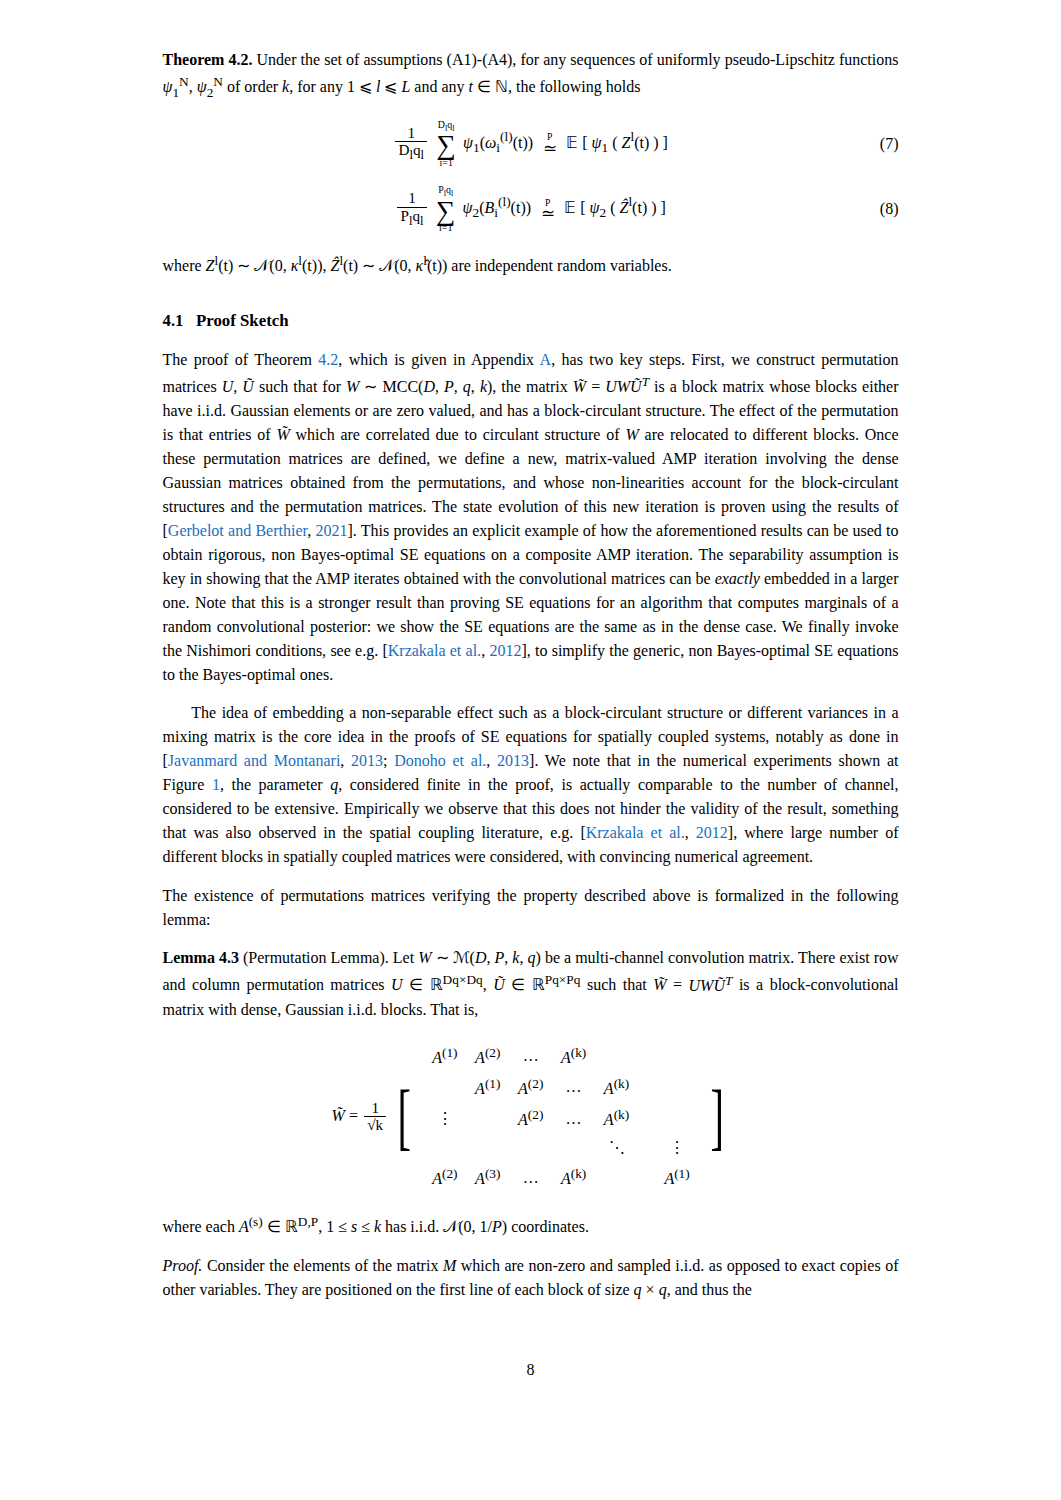Theorem 4.2. Under the set of assumptions (A1)-(A4), for any sequences of uniformly pseudo-Lipschitz functions ψ1N, ψ2N of order k, for any 1 ⩽ l ⩽ L and any t ∈ ℕ, the following holds
1 Dlql Dlql∑i=1 ψ1(ωi(l)(t)) P≃ 𝔼 [ ψ1 ( Zl(t) ) ] (7)
1 Plql Plql∑i=1 ψ2(Bi(l)(t)) P≃ 𝔼 [ ψ2 ( Ẑl(t) ) ] (8)
where Zl(t) ∼ 𝒩(0, κl(t)), Ẑl(t) ∼ 𝒩(0, κ̂l(t)) are independent random variables.
4.1 Proof Sketch
The proof of Theorem 4.2, which is given in Appendix A, has two key steps. First, we construct permutation matrices U, Ũ such that for W ∼ MCC(D, P, q, k), the matrix W̃ = UWŨT is a block matrix whose blocks either have i.i.d. Gaussian elements or are zero valued, and has a block-circulant structure. The effect of the permutation is that entries of W̃ which are correlated due to circulant structure of W are relocated to different blocks. Once these permutation matrices are defined, we define a new, matrix-valued AMP iteration involving the dense Gaussian matrices obtained from the permutations, and whose non-linearities account for the block-circulant structures and the permutation matrices. The state evolution of this new iteration is proven using the results of [Gerbelot and Berthier, 2021]. This provides an explicit example of how the aforementioned results can be used to obtain rigorous, non Bayes-optimal SE equations on a composite AMP iteration. The separability assumption is key in showing that the AMP iterates obtained with the convolutional matrices can be exactly embedded in a larger one. Note that this is a stronger result than proving SE equations for an algorithm that computes marginals of a random convolutional posterior: we show the SE equations are the same as in the dense case. We finally invoke the Nishimori conditions, see e.g. [Krzakala et al., 2012], to simplify the generic, non Bayes-optimal SE equations to the Bayes-optimal ones.
The idea of embedding a non-separable effect such as a block-circulant structure or different variances in a mixing matrix is the core idea in the proofs of SE equations for spatially coupled systems, notably as done in [Javanmard and Montanari, 2013; Donoho et al., 2013]. We note that in the numerical experiments shown at Figure 1, the parameter q, considered finite in the proof, is actually comparable to the number of channel, considered to be extensive. Empirically we observe that this does not hinder the validity of the result, something that was also observed in the spatial coupling literature, e.g. [Krzakala et al., 2012], where large number of different blocks in spatially coupled matrices were considered, with convincing numerical agreement.
The existence of permutations matrices verifying the property described above is formalized in the following lemma:
Lemma 4.3 (Permutation Lemma). Let W ∼ ℳ(D, P, k, q) be a multi-channel convolution matrix. There exist row and column permutation matrices U ∈ ℝDq×Dq, Ũ ∈ ℝPq×Pq such that W̃ = UWŨT is a block-convolutional matrix with dense, Gaussian i.i.d. blocks. That is,
W̃ = 1√k [
| A (1) | A (2) | … | A (k) | | | |
| | A (1) | A (2) | … | A (k) | | |
| ⋮ | | A (2) | … | A (k) | | |
| | | | | ⋱ | | ⋮ |
| A (2) | A (3) | … | A (k) | | | A (1) |
]
where each A(s) ∈ ℝD,P, 1 ≤ s ≤ k has i.i.d. 𝒩(0, 1/P) coordinates.
Proof. Consider the elements of the matrix M which are non-zero and sampled i.i.d. as opposed to exact copies of other variables. They are positioned on the first line of each block of size q × q, and thus the
8